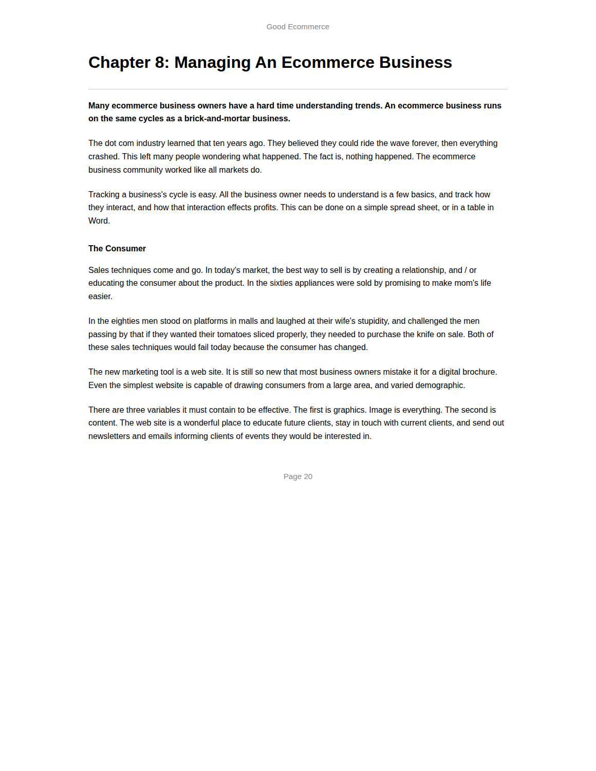Good Ecommerce
Chapter 8: Managing An Ecommerce Business
Many ecommerce business owners have a hard time understanding trends. An ecommerce business runs on the same cycles as a brick-and-mortar business.
The dot com industry learned that ten years ago. They believed they could ride the wave forever, then everything crashed. This left many people wondering what happened. The fact is, nothing happened. The ecommerce business community worked like all markets do.
Tracking a business's cycle is easy. All the business owner needs to understand is a few basics, and track how they interact, and how that interaction effects profits. This can be done on a simple spread sheet, or in a table in Word.
The Consumer
Sales techniques come and go. In today's market, the best way to sell is by creating a relationship, and / or educating the consumer about the product. In the sixties appliances were sold by promising to make mom's life easier.
In the eighties men stood on platforms in malls and laughed at their wife's stupidity, and challenged the men passing by that if they wanted their tomatoes sliced properly, they needed to purchase the knife on sale. Both of these sales techniques would fail today because the consumer has changed.
The new marketing tool is a web site. It is still so new that most business owners mistake it for a digital brochure. Even the simplest website is capable of drawing consumers from a large area, and varied demographic.
There are three variables it must contain to be effective. The first is graphics. Image is everything. The second is content. The web site is a wonderful place to educate future clients, stay in touch with current clients, and send out newsletters and emails informing clients of events they would be interested in.
Page 20